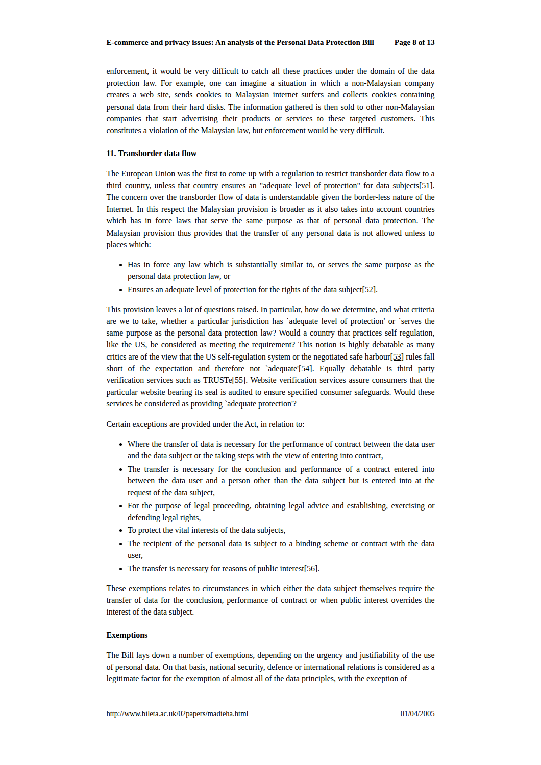E-commerce and privacy issues: An analysis of the Personal Data Protection Bill
Page 8 of 13
enforcement, it would be very difficult to catch all these practices under the domain of the data protection law. For example, one can imagine a situation in which a non-Malaysian company creates a web site, sends cookies to Malaysian internet surfers and collects cookies containing personal data from their hard disks. The information gathered is then sold to other non-Malaysian companies that start advertising their products or services to these targeted customers. This constitutes a violation of the Malaysian law, but enforcement would be very difficult.
11. Transborder data flow
The European Union was the first to come up with a regulation to restrict transborder data flow to a third country, unless that country ensures an "adequate level of protection" for data subjects[51]. The concern over the transborder flow of data is understandable given the border-less nature of the Internet. In this respect the Malaysian provision is broader as it also takes into account countries which has in force laws that serve the same purpose as that of personal data protection. The Malaysian provision thus provides that the transfer of any personal data is not allowed unless to places which:
Has in force any law which is substantially similar to, or serves the same purpose as the personal data protection law, or
Ensures an adequate level of protection for the rights of the data subject[52].
This provision leaves a lot of questions raised. In particular, how do we determine, and what criteria are we to take, whether a particular jurisdiction has `adequate level of protection' or `serves the same purpose as the personal data protection law? Would a country that practices self regulation, like the US, be considered as meeting the requirement? This notion is highly debatable as many critics are of the view that the US self-regulation system or the negotiated safe harbour[53] rules fall short of the expectation and therefore not `adequate'[54]. Equally debatable is third party verification services such as TRUSTe[55]. Website verification services assure consumers that the particular website bearing its seal is audited to ensure specified consumer safeguards. Would these services be considered as providing `adequate protection'?
Certain exceptions are provided under the Act, in relation to:
Where the transfer of data is necessary for the performance of contract between the data user and the data subject or the taking steps with the view of entering into contract,
The transfer is necessary for the conclusion and performance of a contract entered into between the data user and a person other than the data subject but is entered into at the request of the data subject,
For the purpose of legal proceeding, obtaining legal advice and establishing, exercising or defending legal rights,
To protect the vital interests of the data subjects,
The recipient of the personal data is subject to a binding scheme or contract with the data user,
The transfer is necessary for reasons of public interest[56].
These exemptions relates to circumstances in which either the data subject themselves require the transfer of data for the conclusion, performance of contract or when public interest overrides the interest of the data subject.
Exemptions
The Bill lays down a number of exemptions, depending on the urgency and justifiability of the use of personal data. On that basis, national security, defence or international relations is considered as a legitimate factor for the exemption of almost all of the data principles, with the exception of
http://www.bileta.ac.uk/02papers/madieha.html
01/04/2005